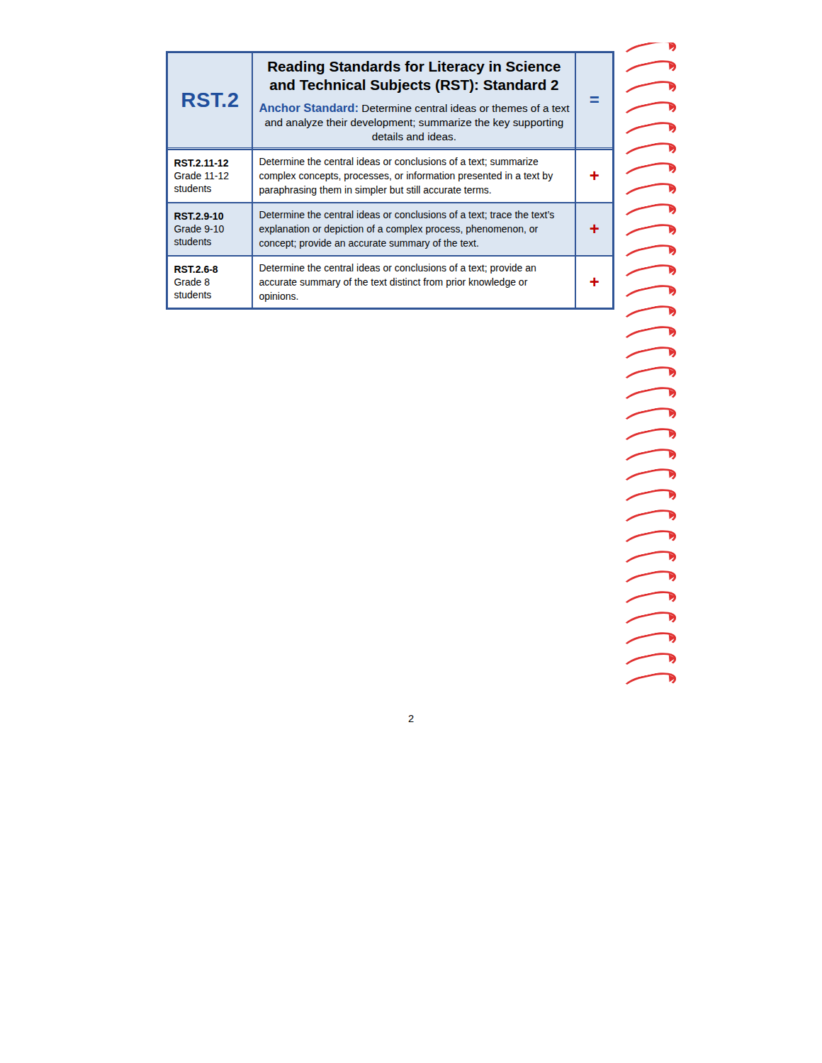| RST.2 | Reading Standards for Literacy in Science and Technical Subjects (RST): Standard 2 Anchor Standard: Determine central ideas or themes of a text and analyze their development; summarize the key supporting details and ideas. | = |
| RST.2.11-12 Grade 11-12 students | Determine the central ideas or conclusions of a text; summarize complex concepts, processes, or information presented in a text by paraphrasing them in simpler but still accurate terms. | + |
| RST.2.9-10 Grade 9-10 students | Determine the central ideas or conclusions of a text; trace the text’s explanation or depiction of a complex process, phenomenon, or concept; provide an accurate summary of the text. | + |
| RST.2.6-8 Grade 8 students | Determine the central ideas or conclusions of a text; provide an accurate summary of the text distinct from prior knowledge or opinions. | + |
2